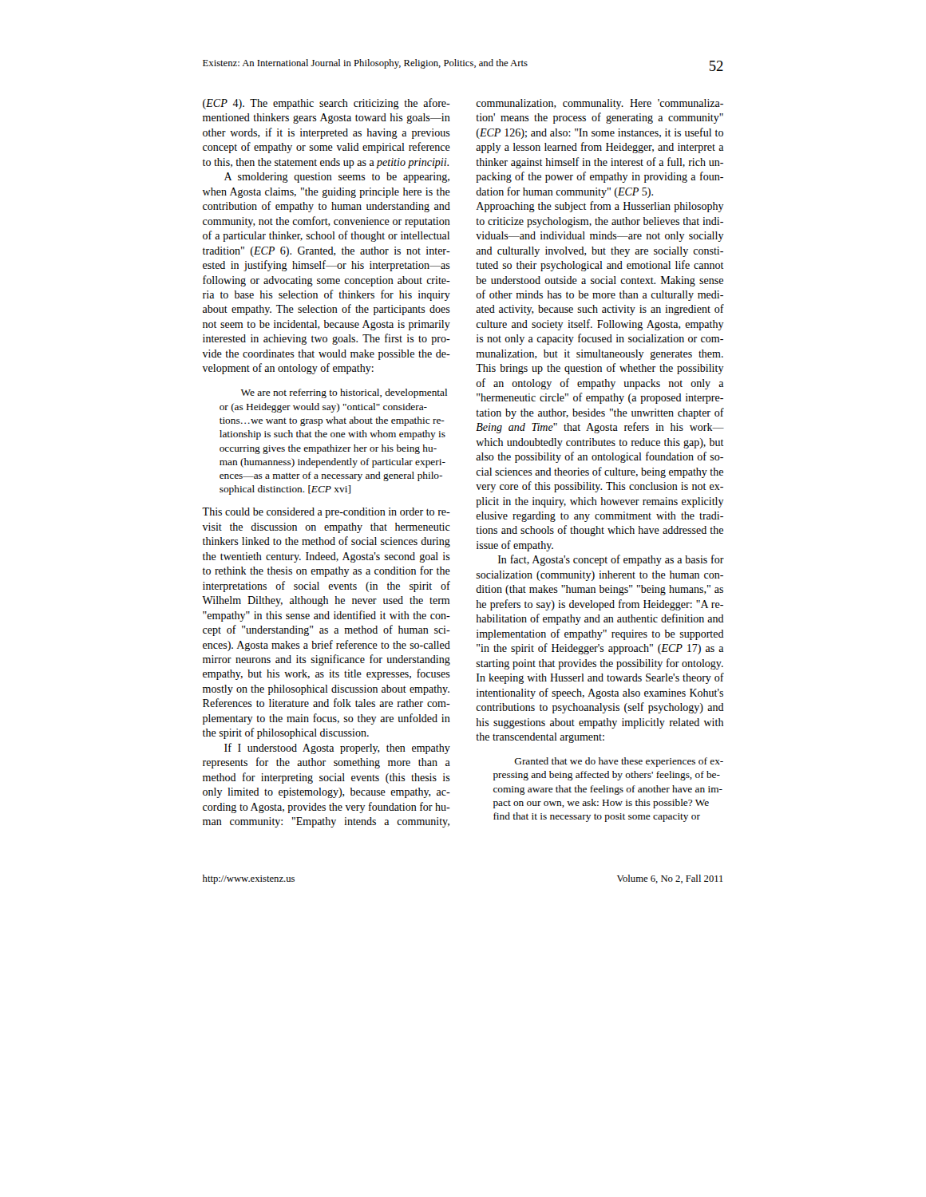Existenz: An International Journal in Philosophy, Religion, Politics, and the Arts
52
(ECP 4). The empathic search criticizing the aforementioned thinkers gears Agosta toward his goals—in other words, if it is interpreted as having a previous concept of empathy or some valid empirical reference to this, then the statement ends up as a petitio principii.
A smoldering question seems to be appearing, when Agosta claims, "the guiding principle here is the contribution of empathy to human understanding and community, not the comfort, convenience or reputation of a particular thinker, school of thought or intellectual tradition" (ECP 6). Granted, the author is not interested in justifying himself—or his interpretation—as following or advocating some conception about criteria to base his selection of thinkers for his inquiry about empathy. The selection of the participants does not seem to be incidental, because Agosta is primarily interested in achieving two goals. The first is to provide the coordinates that would make possible the development of an ontology of empathy:
We are not referring to historical, developmental or (as Heidegger would say) "ontical" considerations…we want to grasp what about the empathic relationship is such that the one with whom empathy is occurring gives the empathizer her or his being human (humanness) independently of particular experiences—as a matter of a necessary and general philosophical distinction. [ECP xvi]
This could be considered a pre-condition in order to revisit the discussion on empathy that hermeneutic thinkers linked to the method of social sciences during the twentieth century. Indeed, Agosta's second goal is to rethink the thesis on empathy as a condition for the interpretations of social events (in the spirit of Wilhelm Dilthey, although he never used the term "empathy" in this sense and identified it with the concept of "understanding" as a method of human sciences). Agosta makes a brief reference to the so-called mirror neurons and its significance for understanding empathy, but his work, as its title expresses, focuses mostly on the philosophical discussion about empathy. References to literature and folk tales are rather complementary to the main focus, so they are unfolded in the spirit of philosophical discussion.
If I understood Agosta properly, then empathy represents for the author something more than a method for interpreting social events (this thesis is only limited to epistemology), because empathy, according to Agosta, provides the very foundation for human community: "Empathy intends a community, communalization, communality. Here 'communalization' means the process of generating a community" (ECP 126); and also: "In some instances, it is useful to apply a lesson learned from Heidegger, and interpret a thinker against himself in the interest of a full, rich unpacking of the power of empathy in providing a foundation for human community" (ECP 5).
Approaching the subject from a Husserlian philosophy to criticize psychologism, the author believes that individuals—and individual minds—are not only socially and culturally involved, but they are socially constituted so their psychological and emotional life cannot be understood outside a social context. Making sense of other minds has to be more than a culturally mediated activity, because such activity is an ingredient of culture and society itself. Following Agosta, empathy is not only a capacity focused in socialization or communalization, but it simultaneously generates them. This brings up the question of whether the possibility of an ontology of empathy unpacks not only a "hermeneutic circle" of empathy (a proposed interpretation by the author, besides "the unwritten chapter of Being and Time" that Agosta refers in his work—which undoubtedly contributes to reduce this gap), but also the possibility of an ontological foundation of social sciences and theories of culture, being empathy the very core of this possibility. This conclusion is not explicit in the inquiry, which however remains explicitly elusive regarding to any commitment with the traditions and schools of thought which have addressed the issue of empathy.
In fact, Agosta's concept of empathy as a basis for socialization (community) inherent to the human condition (that makes "human beings" "being humans," as he prefers to say) is developed from Heidegger: "A rehabilitation of empathy and an authentic definition and implementation of empathy" requires to be supported "in the spirit of Heidegger's approach" (ECP 17) as a starting point that provides the possibility for ontology. In keeping with Husserl and towards Searle's theory of intentionality of speech, Agosta also examines Kohut's contributions to psychoanalysis (self psychology) and his suggestions about empathy implicitly related with the transcendental argument:
Granted that we do have these experiences of expressing and being affected by others' feelings, of becoming aware that the feelings of another have an impact on our own, we ask: How is this possible? We find that it is necessary to posit some capacity or
http://www.existenz.us
Volume 6, No 2, Fall 2011